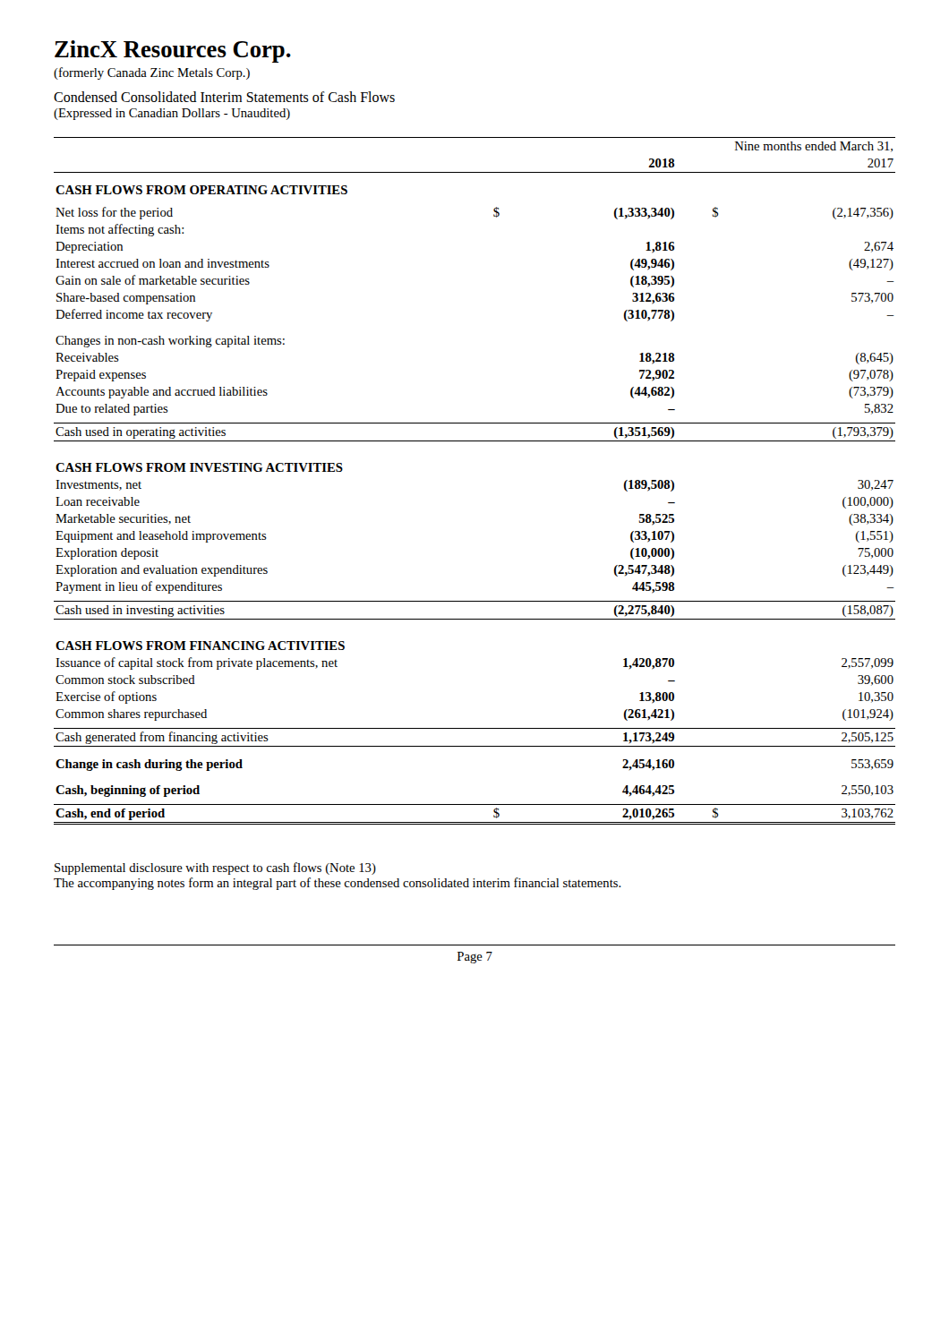ZincX Resources Corp.
(formerly Canada Zinc Metals Corp.)
Condensed Consolidated Interim Statements of Cash Flows
(Expressed in Canadian Dollars - Unaudited)
| | Nine months ended March 31, |
| | | 2018 | | | 2017 |
| CASH FLOWS FROM OPERATING ACTIVITIES | | | | | |
| Net loss for the period | $ | (1,333,340) | | $ | (2,147,356) |
| Items not affecting cash: | | | | | |
| Depreciation | | 1,816 | | | 2,674 |
| Interest accrued on loan and investments | | (49,946) | | | (49,127) |
| Gain on sale of marketable securities | | (18,395) | | | – |
| Share-based compensation | | 312,636 | | | 573,700 |
| Deferred income tax recovery | | (310,778) | | | – |
| Changes in non-cash working capital items: | | | | | |
| Receivables | | 18,218 | | | (8,645) |
| Prepaid expenses | | 72,902 | | | (97,078) |
| Accounts payable and accrued liabilities | | (44,682) | | | (73,379) |
| Due to related parties | | – | | | 5,832 |
| Cash used in operating activities | | (1,351,569) | | | (1,793,379) |
| CASH FLOWS FROM INVESTING ACTIVITIES | | | | | |
| Investments, net | | (189,508) | | | 30,247 |
| Loan receivable | | – | | | (100,000) |
| Marketable securities, net | | 58,525 | | | (38,334) |
| Equipment and leasehold improvements | | (33,107) | | | (1,551) |
| Exploration deposit | | (10,000) | | | 75,000 |
| Exploration and evaluation expenditures | | (2,547,348) | | | (123,449) |
| Payment in lieu of expenditures | | 445,598 | | | – |
| Cash used in investing activities | | (2,275,840) | | | (158,087) |
| CASH FLOWS FROM FINANCING ACTIVITIES | | | | | |
| Issuance of capital stock from private placements, net | | 1,420,870 | | | 2,557,099 |
| Common stock subscribed | | – | | | 39,600 |
| Exercise of options | | 13,800 | | | 10,350 |
| Common shares repurchased | | (261,421) | | | (101,924) |
| Cash generated from financing activities | | 1,173,249 | | | 2,505,125 |
| Change in cash during the period | | 2,454,160 | | | 553,659 |
| Cash, beginning of period | | 4,464,425 | | | 2,550,103 |
| Cash, end of period | $ | 2,010,265 | | $ | 3,103,762 |
Supplemental disclosure with respect to cash flows (Note 13)
The accompanying notes form an integral part of these condensed consolidated interim financial statements.
Page 7